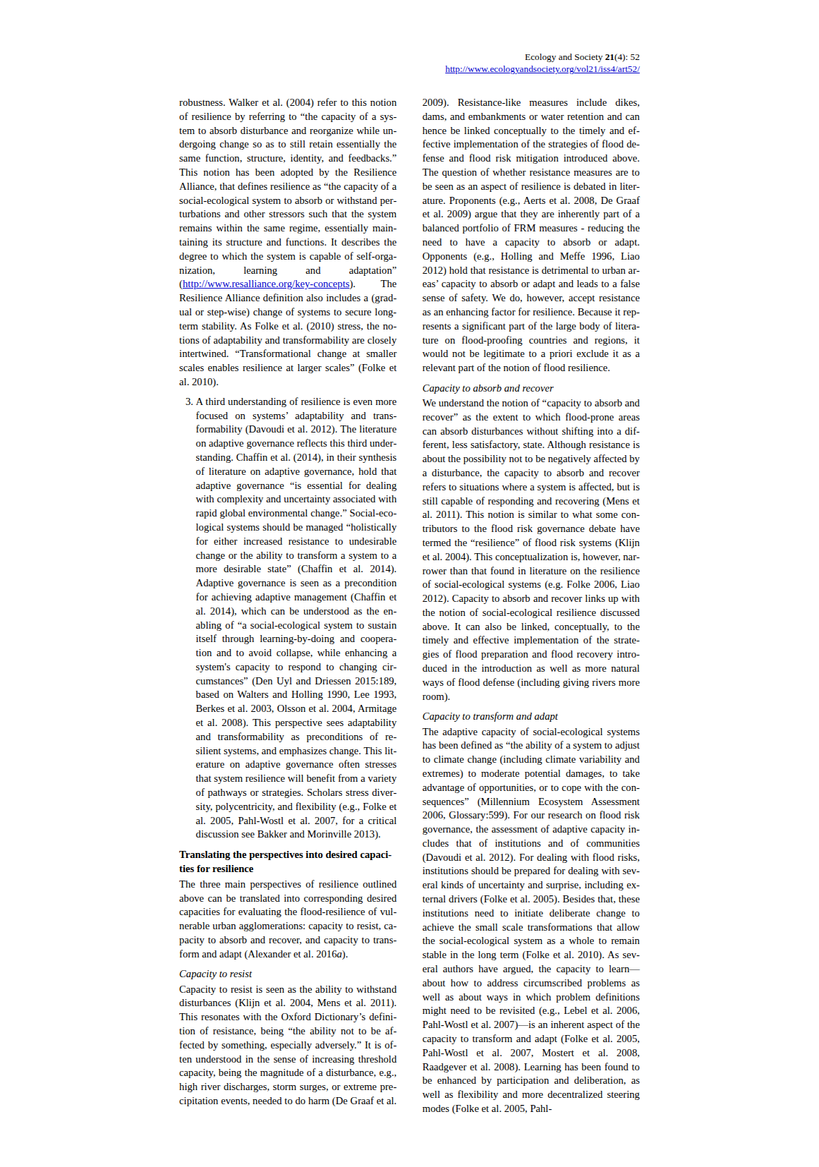Ecology and Society 21(4): 52
http://www.ecologyandsociety.org/vol21/iss4/art52/
robustness. Walker et al. (2004) refer to this notion of resilience by referring to “the capacity of a system to absorb disturbance and reorganize while undergoing change so as to still retain essentially the same function, structure, identity, and feedbacks.” This notion has been adopted by the Resilience Alliance, that defines resilience as “the capacity of a social-ecological system to absorb or withstand perturbations and other stressors such that the system remains within the same regime, essentially maintaining its structure and functions. It describes the degree to which the system is capable of self-organization, learning and adaptation” (http://www.resalliance.org/key-concepts). The Resilience Alliance definition also includes a (gradual or step-wise) change of systems to secure long-term stability. As Folke et al. (2010) stress, the notions of adaptability and transformability are closely intertwined. “Transformational change at smaller scales enables resilience at larger scales” (Folke et al. 2010).
A third understanding of resilience is even more focused on systems’ adaptability and transformability (Davoudi et al. 2012). The literature on adaptive governance reflects this third understanding. Chaffin et al. (2014), in their synthesis of literature on adaptive governance, hold that adaptive governance “is essential for dealing with complexity and uncertainty associated with rapid global environmental change.” Social-ecological systems should be managed “holistically for either increased resistance to undesirable change or the ability to transform a system to a more desirable state” (Chaffin et al. 2014). Adaptive governance is seen as a precondition for achieving adaptive management (Chaffin et al. 2014), which can be understood as the enabling of “a social-ecological system to sustain itself through learning-by-doing and cooperation and to avoid collapse, while enhancing a system's capacity to respond to changing circumstances” (Den Uyl and Driessen 2015:189, based on Walters and Holling 1990, Lee 1993, Berkes et al. 2003, Olsson et al. 2004, Armitage et al. 2008). This perspective sees adaptability and transformability as preconditions of resilient systems, and emphasizes change. This literature on adaptive governance often stresses that system resilience will benefit from a variety of pathways or strategies. Scholars stress diversity, polycentricity, and flexibility (e.g., Folke et al. 2005, Pahl-Wostl et al. 2007, for a critical discussion see Bakker and Morinville 2013).
Translating the perspectives into desired capacities for resilience
The three main perspectives of resilience outlined above can be translated into corresponding desired capacities for evaluating the flood-resilience of vulnerable urban agglomerations: capacity to resist, capacity to absorb and recover, and capacity to transform and adapt (Alexander et al. 2016a).
Capacity to resist
Capacity to resist is seen as the ability to withstand disturbances (Klijn et al. 2004, Mens et al. 2011). This resonates with the Oxford Dictionary’s definition of resistance, being “the ability not to be affected by something, especially adversely.” It is often understood in the sense of increasing threshold capacity, being the magnitude of a disturbance, e.g., high river discharges, storm surges, or extreme precipitation events, needed to do harm (De Graaf et al. 2009). Resistance-like measures include dikes, dams, and embankments or water retention and can hence be linked conceptually to the timely and effective implementation of the strategies of flood defense and flood risk mitigation introduced above. The question of whether resistance measures are to be seen as an aspect of resilience is debated in literature. Proponents (e.g., Aerts et al. 2008, De Graaf et al. 2009) argue that they are inherently part of a balanced portfolio of FRM measures - reducing the need to have a capacity to absorb or adapt. Opponents (e.g., Holling and Meffe 1996, Liao 2012) hold that resistance is detrimental to urban areas’ capacity to absorb or adapt and leads to a false sense of safety. We do, however, accept resistance as an enhancing factor for resilience. Because it represents a significant part of the large body of literature on flood-proofing countries and regions, it would not be legitimate to a priori exclude it as a relevant part of the notion of flood resilience.
Capacity to absorb and recover
We understand the notion of “capacity to absorb and recover” as the extent to which flood-prone areas can absorb disturbances without shifting into a different, less satisfactory, state. Although resistance is about the possibility not to be negatively affected by a disturbance, the capacity to absorb and recover refers to situations where a system is affected, but is still capable of responding and recovering (Mens et al. 2011). This notion is similar to what some contributors to the flood risk governance debate have termed the “resilience” of flood risk systems (Klijn et al. 2004). This conceptualization is, however, narrower than that found in literature on the resilience of social-ecological systems (e.g. Folke 2006, Liao 2012). Capacity to absorb and recover links up with the notion of social-ecological resilience discussed above. It can also be linked, conceptually, to the timely and effective implementation of the strategies of flood preparation and flood recovery introduced in the introduction as well as more natural ways of flood defense (including giving rivers more room).
Capacity to transform and adapt
The adaptive capacity of social-ecological systems has been defined as “the ability of a system to adjust to climate change (including climate variability and extremes) to moderate potential damages, to take advantage of opportunities, or to cope with the consequences” (Millennium Ecosystem Assessment 2006, Glossary:599). For our research on flood risk governance, the assessment of adaptive capacity includes that of institutions and of communities (Davoudi et al. 2012). For dealing with flood risks, institutions should be prepared for dealing with several kinds of uncertainty and surprise, including external drivers (Folke et al. 2005). Besides that, these institutions need to initiate deliberate change to achieve the small scale transformations that allow the social-ecological system as a whole to remain stable in the long term (Folke et al. 2010). As several authors have argued, the capacity to learn—about how to address circumscribed problems as well as about ways in which problem definitions might need to be revisited (e.g., Lebel et al. 2006, Pahl-Wostl et al. 2007)—is an inherent aspect of the capacity to transform and adapt (Folke et al. 2005, Pahl-Wostl et al. 2007, Mostert et al. 2008, Raadgever et al. 2008). Learning has been found to be enhanced by participation and deliberation, as well as flexibility and more decentralized steering modes (Folke et al. 2005, Pahl-